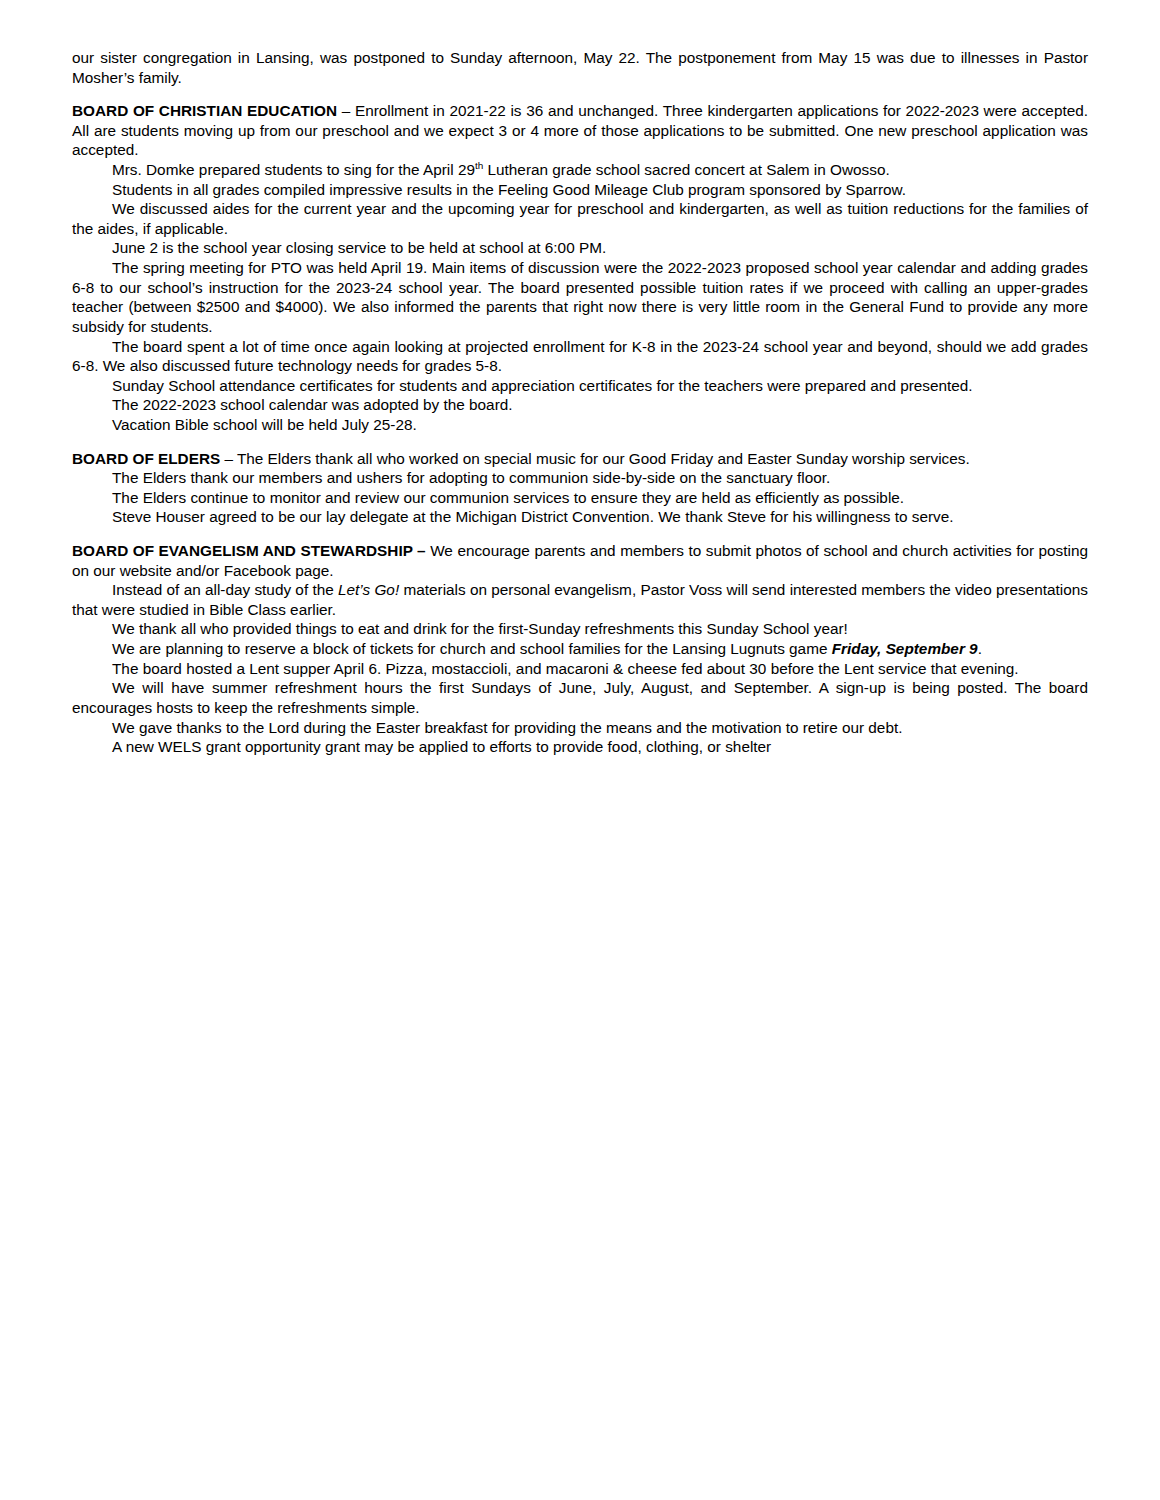our sister congregation in Lansing, was postponed to Sunday afternoon, May 22. The postponement from May 15 was due to illnesses in Pastor Mosher’s family.
BOARD OF CHRISTIAN EDUCATION – Enrollment in 2021-22 is 36 and unchanged. Three kindergarten applications for 2022-2023 were accepted. All are students moving up from our preschool and we expect 3 or 4 more of those applications to be submitted. One new preschool application was accepted.
Mrs. Domke prepared students to sing for the April 29th Lutheran grade school sacred concert at Salem in Owosso.
Students in all grades compiled impressive results in the Feeling Good Mileage Club program sponsored by Sparrow.
We discussed aides for the current year and the upcoming year for preschool and kindergarten, as well as tuition reductions for the families of the aides, if applicable.
June 2 is the school year closing service to be held at school at 6:00 PM.
The spring meeting for PTO was held April 19. Main items of discussion were the 2022-2023 proposed school year calendar and adding grades 6-8 to our school’s instruction for the 2023-24 school year. The board presented possible tuition rates if we proceed with calling an upper-grades teacher (between $2500 and $4000). We also informed the parents that right now there is very little room in the General Fund to provide any more subsidy for students.
The board spent a lot of time once again looking at projected enrollment for K-8 in the 2023-24 school year and beyond, should we add grades 6-8. We also discussed future technology needs for grades 5-8.
Sunday School attendance certificates for students and appreciation certificates for the teachers were prepared and presented.
The 2022-2023 school calendar was adopted by the board.
Vacation Bible school will be held July 25-28.
BOARD OF ELDERS – The Elders thank all who worked on special music for our Good Friday and Easter Sunday worship services.
The Elders thank our members and ushers for adopting to communion side-by-side on the sanctuary floor.
The Elders continue to monitor and review our communion services to ensure they are held as efficiently as possible.
Steve Houser agreed to be our lay delegate at the Michigan District Convention. We thank Steve for his willingness to serve.
BOARD OF EVANGELISM AND STEWARDSHIP – We encourage parents and members to submit photos of school and church activities for posting on our website and/or Facebook page.
Instead of an all-day study of the Let’s Go! materials on personal evangelism, Pastor Voss will send interested members the video presentations that were studied in Bible Class earlier.
We thank all who provided things to eat and drink for the first-Sunday refreshments this Sunday School year!
We are planning to reserve a block of tickets for church and school families for the Lansing Lugnuts game Friday, September 9.
The board hosted a Lent supper April 6. Pizza, mostaccioli, and macaroni & cheese fed about 30 before the Lent service that evening.
We will have summer refreshment hours the first Sundays of June, July, August, and September. A sign-up is being posted. The board encourages hosts to keep the refreshments simple.
We gave thanks to the Lord during the Easter breakfast for providing the means and the motivation to retire our debt.
A new WELS grant opportunity grant may be applied to efforts to provide food, clothing, or shelter